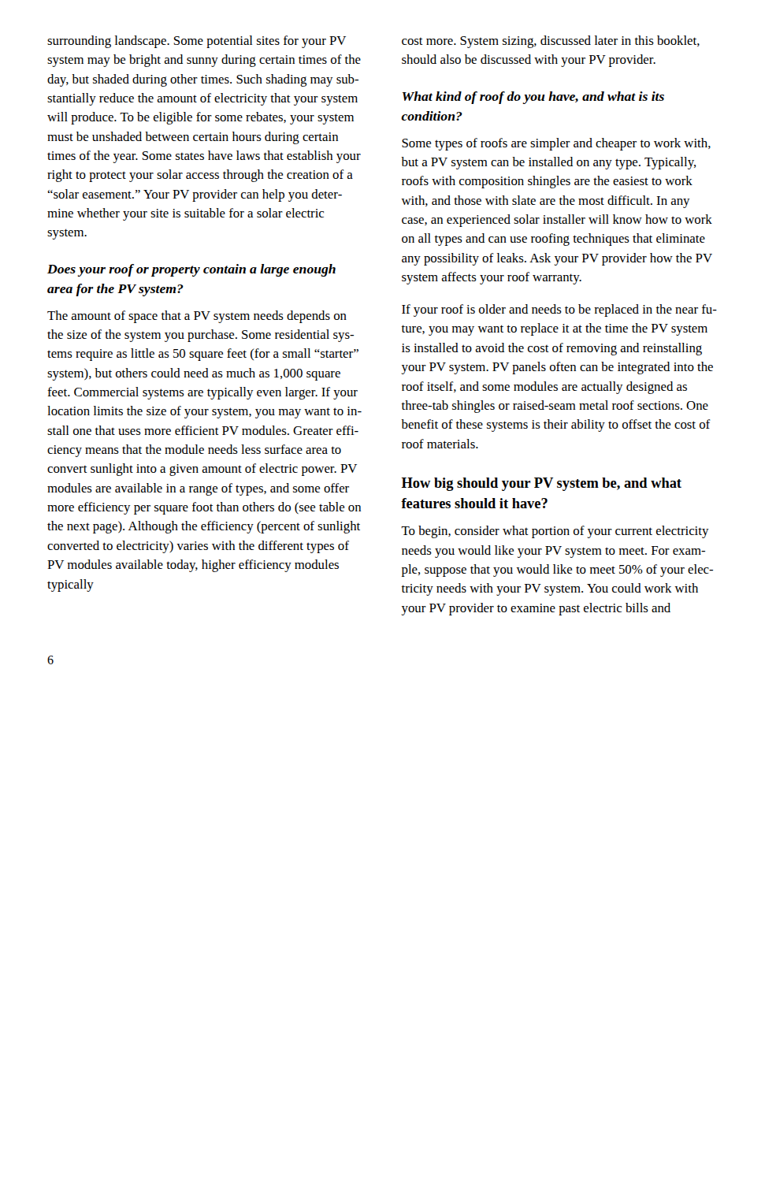surrounding landscape. Some potential sites for your PV system may be bright and sunny during certain times of the day, but shaded during other times. Such shading may substantially reduce the amount of electricity that your system will produce. To be eligible for some rebates, your system must be unshaded between certain hours during certain times of the year. Some states have laws that establish your right to protect your solar access through the creation of a “solar easement.” Your PV provider can help you determine whether your site is suitable for a solar electric system.
Does your roof or property contain a large enough area for the PV system?
The amount of space that a PV system needs depends on the size of the system you purchase. Some residential systems require as little as 50 square feet (for a small “starter” system), but others could need as much as 1,000 square feet. Commercial systems are typically even larger. If your location limits the size of your system, you may want to install one that uses more efficient PV modules. Greater efficiency means that the module needs less surface area to convert sunlight into a given amount of electric power. PV modules are available in a range of types, and some offer more efficiency per square foot than others do (see table on the next page). Although the efficiency (percent of sunlight converted to electricity) varies with the different types of PV modules available today, higher efficiency modules typically
cost more. System sizing, discussed later in this booklet, should also be discussed with your PV provider.
What kind of roof do you have, and what is its condition?
Some types of roofs are simpler and cheaper to work with, but a PV system can be installed on any type. Typically, roofs with composition shingles are the easiest to work with, and those with slate are the most difficult. In any case, an experienced solar installer will know how to work on all types and can use roofing techniques that eliminate any possibility of leaks. Ask your PV provider how the PV system affects your roof warranty.
If your roof is older and needs to be replaced in the near future, you may want to replace it at the time the PV system is installed to avoid the cost of removing and reinstalling your PV system. PV panels often can be integrated into the roof itself, and some modules are actually designed as three-tab shingles or raised-seam metal roof sections. One benefit of these systems is their ability to offset the cost of roof materials.
How big should your PV system be, and what features should it have?
To begin, consider what portion of your current electricity needs you would like your PV system to meet. For example, suppose that you would like to meet 50% of your electricity needs with your PV system. You could work with your PV provider to examine past electric bills and
6